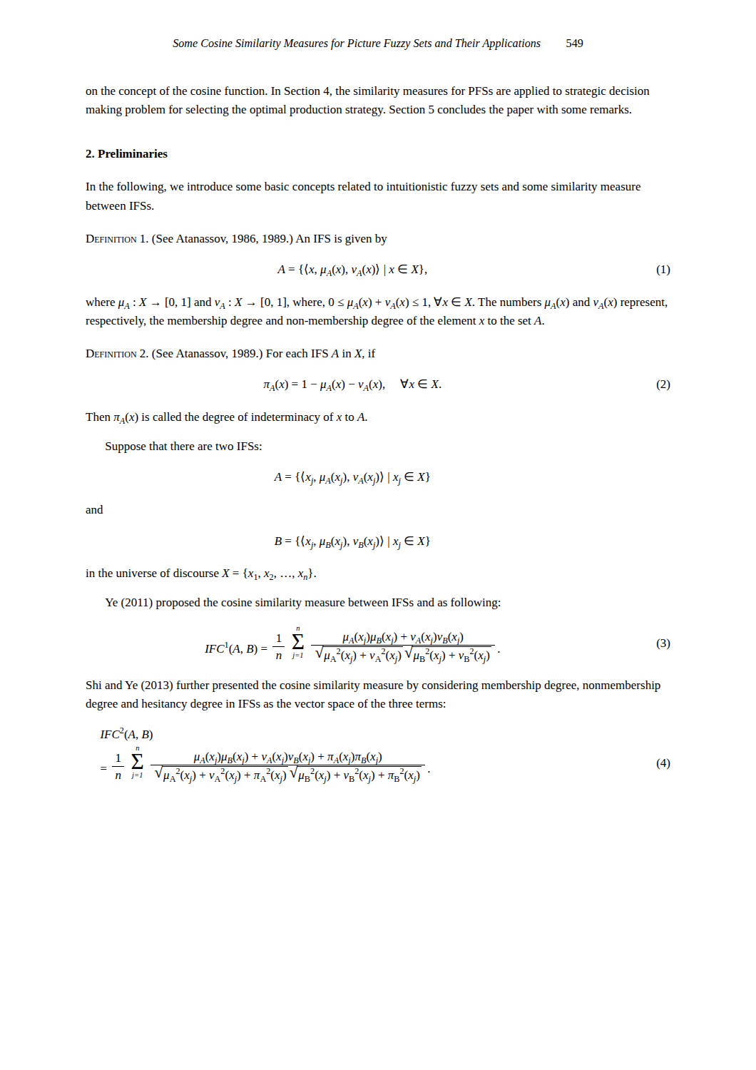Some Cosine Similarity Measures for Picture Fuzzy Sets and Their Applications 549
on the concept of the cosine function. In Section 4, the similarity measures for PFSs are applied to strategic decision making problem for selecting the optimal production strategy. Section 5 concludes the paper with some remarks.
2. Preliminaries
In the following, we introduce some basic concepts related to intuitionistic fuzzy sets and some similarity measure between IFSs.
Definition 1. (See Atanassov, 1986, 1989.) An IFS is given by
A = {⟨x, μA(x), νA(x)⟩ | x ∈ X},
(1)
where μA : X → [0, 1] and νA : X → [0, 1], where, 0 ≤ μA(x) + νA(x) ≤ 1, ∀x ∈ X. The numbers μA(x) and νA(x) represent, respectively, the membership degree and non-membership degree of the element x to the set A.
Definition 2. (See Atanassov, 1989.) For each IFS A in X, if
πA(x) = 1 − μA(x) − νA(x), ∀x ∈ X.
(2)
Then πA(x) is called the degree of indeterminacy of x to A.
Suppose that there are two IFSs:
A = {⟨xj, μA(xj), νA(xj)⟩ | xj ∈ X}
and
B = {⟨xj, μB(xj), νB(xj)⟩ | xj ∈ X}
in the universe of discourse X = {x1, x2, …, xn}.
Ye (2011) proposed the cosine similarity measure between IFSs and as following:
IFC1(A, B) = 1 n nΣj=1 μA(xj)μB(xj) + νA(xj)νB(xj) μA2(xj) + νA2(xj) μB2(xj) + νB2(xj) .
(3)
Shi and Ye (2013) further presented the cosine similarity measure by considering membership degree, nonmembership degree and hesitancy degree in IFSs as the vector space of the three terms:
IFC2(A, B)
= 1 n nΣj=1 μA(xj)μB(xj) + νA(xj)νB(xj) + πA(xj)πB(xj) μA2(xj) + νA2(xj) + πA2(xj) μB2(xj) + νB2(xj) + πB2(xj) .
(4)